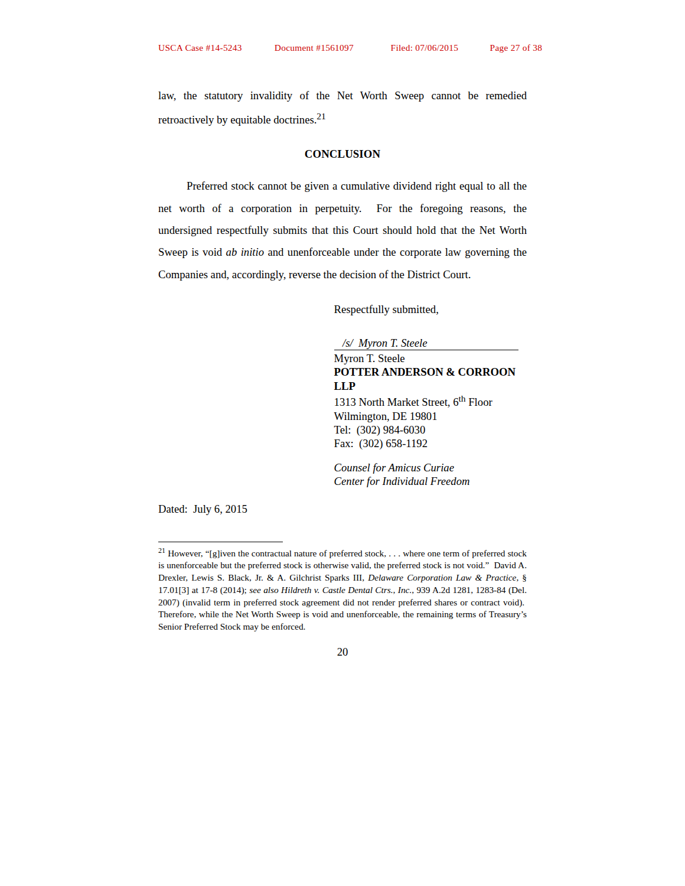USCA Case #14-5243 Document #1561097 Filed: 07/06/2015 Page 27 of 38
law, the statutory invalidity of the Net Worth Sweep cannot be remedied retroactively by equitable doctrines.21
CONCLUSION
Preferred stock cannot be given a cumulative dividend right equal to all the net worth of a corporation in perpetuity. For the foregoing reasons, the undersigned respectfully submits that this Court should hold that the Net Worth Sweep is void ab initio and unenforceable under the corporate law governing the Companies and, accordingly, reverse the decision of the District Court.
Respectfully submitted,
/s/ Myron T. Steele
Myron T. Steele
POTTER ANDERSON & CORROON LLP
1313 North Market Street, 6th Floor
Wilmington, DE 19801
Tel: (302) 984-6030
Fax: (302) 658-1192
Counsel for Amicus Curiae
Center for Individual Freedom
Dated: July 6, 2015
21 However, “[g]iven the contractual nature of preferred stock, . . . where one term of preferred stock is unenforceable but the preferred stock is otherwise valid, the preferred stock is not void.” David A. Drexler, Lewis S. Black, Jr. & A. Gilchrist Sparks III, Delaware Corporation Law & Practice, § 17.01[3] at 17-8 (2014); see also Hildreth v. Castle Dental Ctrs., Inc., 939 A.2d 1281, 1283-84 (Del. 2007) (invalid term in preferred stock agreement did not render preferred shares or contract void). Therefore, while the Net Worth Sweep is void and unenforceable, the remaining terms of Treasury’s Senior Preferred Stock may be enforced.
20